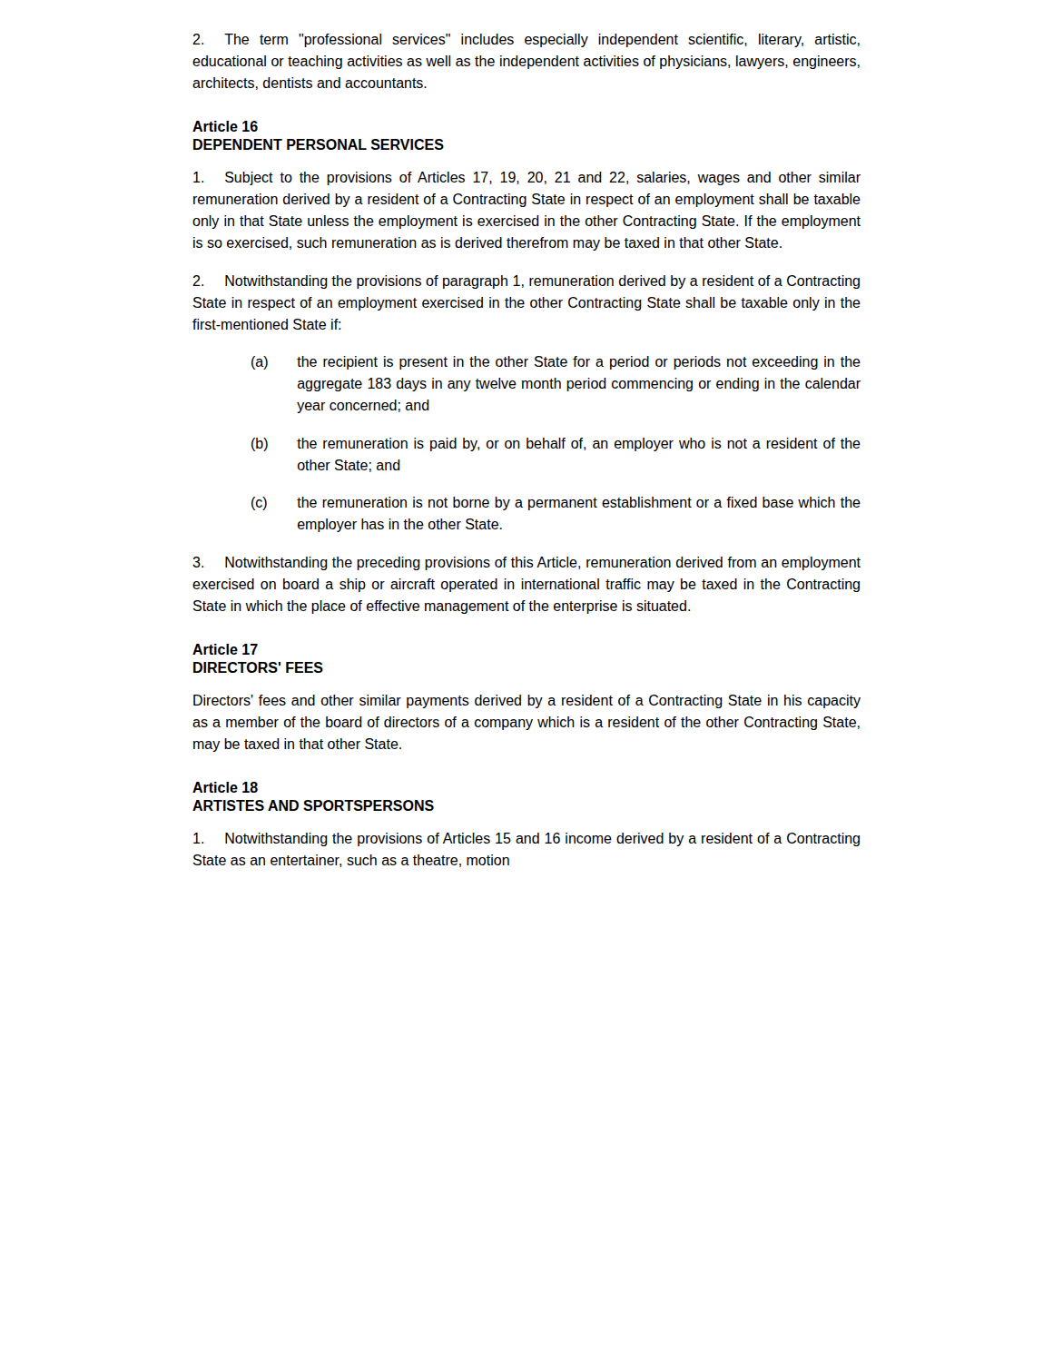2. The term "professional services" includes especially independent scientific, literary, artistic, educational or teaching activities as well as the independent activities of physicians, lawyers, engineers, architects, dentists and accountants.
Article 16
DEPENDENT PERSONAL SERVICES
1. Subject to the provisions of Articles 17, 19, 20, 21 and 22, salaries, wages and other similar remuneration derived by a resident of a Contracting State in respect of an employment shall be taxable only in that State unless the employment is exercised in the other Contracting State. If the employment is so exercised, such remuneration as is derived therefrom may be taxed in that other State.
2. Notwithstanding the provisions of paragraph 1, remuneration derived by a resident of a Contracting State in respect of an employment exercised in the other Contracting State shall be taxable only in the first-mentioned State if:
(a) the recipient is present in the other State for a period or periods not exceeding in the aggregate 183 days in any twelve month period commencing or ending in the calendar year concerned; and
(b) the remuneration is paid by, or on behalf of, an employer who is not a resident of the other State; and
(c) the remuneration is not borne by a permanent establishment or a fixed base which the employer has in the other State.
3. Notwithstanding the preceding provisions of this Article, remuneration derived from an employment exercised on board a ship or aircraft operated in international traffic may be taxed in the Contracting State in which the place of effective management of the enterprise is situated.
Article 17
DIRECTORS' FEES
Directors' fees and other similar payments derived by a resident of a Contracting State in his capacity as a member of the board of directors of a company which is a resident of the other Contracting State, may be taxed in that other State.
Article 18
ARTISTES AND SPORTSPERSONS
1. Notwithstanding the provisions of Articles 15 and 16 income derived by a resident of a Contracting State as an entertainer, such as a theatre, motion